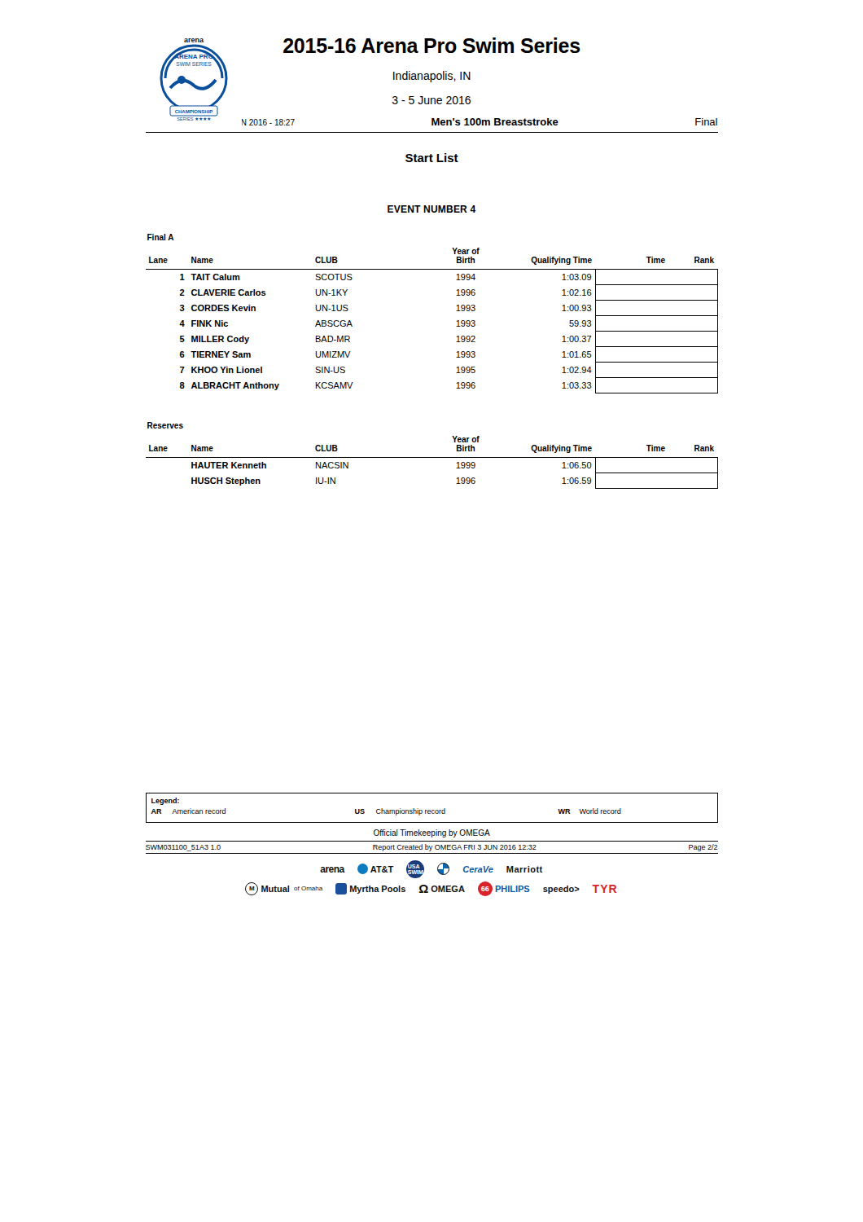arena ARENA PRO SWIM SERIES CHAMPIONSHIP SERIES ★★★★
2015-16 Arena Pro Swim Series
Indianapolis, IN
3 - 5 June 2016
Event 104 3 JUN 2016 - 18:27 Men's 100m Breaststroke Final
Start List
EVENT NUMBER 4
Final A
| Lane | Name | CLUB | Year of Birth | Qualifying Time | Time | Rank |
| --- | --- | --- | --- | --- | --- | --- |
| 1 | TAIT Calum | SCOTUS | 1994 | 1:03.09 | | |
| 2 | CLAVERIE Carlos | UN-1KY | 1996 | 1:02.16 | | |
| 3 | CORDES Kevin | UN-1US | 1993 | 1:00.93 | | |
| 4 | FINK Nic | ABSCGA | 1993 | 59.93 | | |
| 5 | MILLER Cody | BAD-MR | 1992 | 1:00.37 | | |
| 6 | TIERNEY Sam | UMIZMV | 1993 | 1:01.65 | | |
| 7 | KHOO Yin Lionel | SIN-US | 1995 | 1:02.94 | | |
| 8 | ALBRACHT Anthony | KCSAMV | 1996 | 1:03.33 | | |
Reserves
| Lane | Name | CLUB | Year of Birth | Qualifying Time | Time | Rank |
| --- | --- | --- | --- | --- | --- | --- |
| | HAUTER Kenneth | NACSIN | 1999 | 1:06.50 | | |
| | HUSCH Stephen | IU-IN | 1996 | 1:06.59 | | |
Legend:
AR American record
US Championship record
WR World record
Official Timekeeping by OMEGA
SWM031100_51A3 1.0 Report Created by OMEGA FRI 3 JUN 2016 12:32 Page 2/2
arena AT&T USA
SWIM CeraVe Marriott
MMutual of Omaha Myrtha Pools ΩOMEGA 66 PHILIPS speedo> TYR